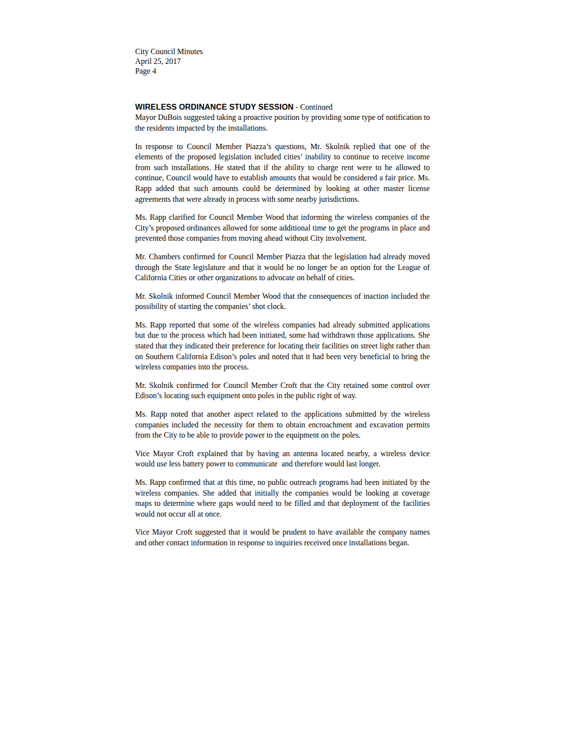City Council Minutes
April 25, 2017
Page 4
WIRELESS ORDINANCE STUDY SESSION
- Continued
Mayor DuBois suggested taking a proactive position by providing some type of notification to the residents impacted by the installations.
In response to Council Member Piazza’s questions, Mr. Skolnik replied that one of the elements of the proposed legislation included cities’ inability to continue to receive income from such installations. He stated that if the ability to charge rent were to be allowed to continue, Council would have to establish amounts that would be considered a fair price. Ms. Rapp added that such amounts could be determined by looking at other master license agreements that were already in process with some nearby jurisdictions.
Ms. Rapp clarified for Council Member Wood that informing the wireless companies of the City’s proposed ordinances allowed for some additional time to get the programs in place and prevented those companies from moving ahead without City involvement.
Mr. Chambers confirmed for Council Member Piazza that the legislation had already moved through the State legislature and that it would be no longer be an option for the League of California Cities or other organizations to advocate on behalf of cities.
Mr. Skolnik informed Council Member Wood that the consequences of inaction included the possibility of starting the companies’ shot clock.
Ms. Rapp reported that some of the wireless companies had already submitted applications but due to the process which had been initiated, some had withdrawn those applications. She stated that they indicated their preference for locating their facilities on street light rather than on Southern California Edison’s poles and noted that it had been very beneficial to bring the wireless companies into the process.
Mr. Skolnik confirmed for Council Member Croft that the City retained some control over Edison’s locating such equipment onto poles in the public right of way.
Ms. Rapp noted that another aspect related to the applications submitted by the wireless companies included the necessity for them to obtain encroachment and excavation permits from the City to be able to provide power to the equipment on the poles.
Vice Mayor Croft explained that by having an antenna located nearby, a wireless device would use less battery power to communicate and therefore would last longer.
Ms. Rapp confirmed that at this time, no public outreach programs had been initiated by the wireless companies. She added that initially the companies would be looking at coverage maps to determine where gaps would need to be filled and that deployment of the facilities would not occur all at once.
Vice Mayor Croft suggested that it would be prudent to have available the company names and other contact information in response to inquiries received once installations began.